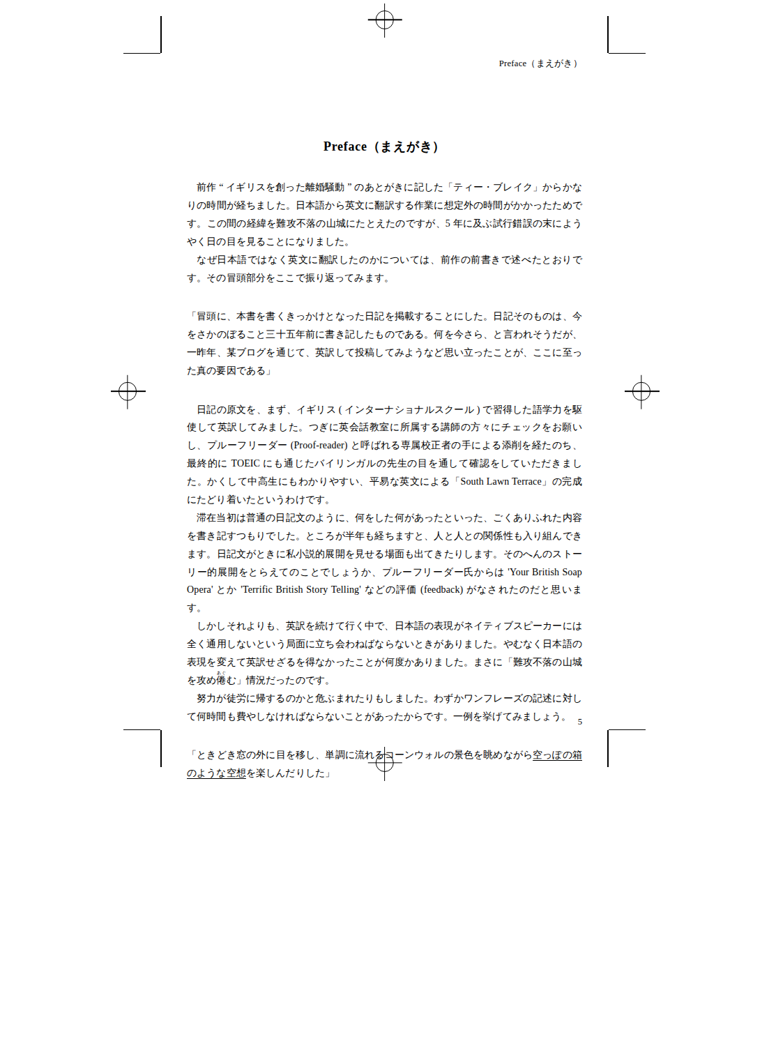Preface（まえがき）
Preface（まえがき）
前作 “ イギリスを創った離婚騒動 ” のあとがきに記した「ティー・ブレイク」からかなりの時間が経ちました。日本語から英文に翻訳する作業に想定外の時間がかかったためです。この間の経緯を難攻不落の山城にたとえたのですが、5 年に及ぶ試行錯誤の末にようやく日の目を見ることになりました。
なぜ日本語ではなく英文に翻訳したのかについては、前作の前書きで述べたとおりです。その冒頭部分をここで振り返ってみます。
「冒頭に、本書を書くきっかけとなった日記を掲載することにした。日記そのものは、今をさかのぼること三十五年前に書き記したものである。何を今さら、と言われそうだが、一昨年、某ブログを通じて、英訳して投稿してみようなど思い立ったことが、ここに至った真の要因である」
日記の原文を、まず、イギリス ( インターナショナルスクール ) で習得した語学力を駆使して英訳してみました。つぎに英会話教室に所属する講師の方々にチェックをお願いし、プルーフリーダー (Proof-reader) と呼ばれる専属校正者の手による添削を経たのち、最終的に TOEIC にも通じたバイリンガルの先生の目を通して確認をしていただきました。かくして中高生にもわかりやすい、平易な英文による「South Lawn Terrace」の完成にたどり着いたというわけです。
滞在当初は普通の日記文のように、何をした何があったといった、ごくありふれた内容を書き記すつもりでした。ところが半年も経ちますと、人と人との関係性も入り組んできます。日記文がときに私小説的展開を見せる場面も出てきたりします。そのへんのストーリー的展開をとらえてのことでしょうか、プルーフリーダー氏からは 'Your British Soap Opera' とか 'Terrific British Story Telling' などの評価 (feedback) がなされたのだと思います。
しかしそれよりも、英訳を続けて行く中で、日本語の表現がネイティブスピーカーには全く通用しないという局面に立ち会わねばならないときがありました。やむなく日本語の表現を変えて英訳せざるを得なかったことが何度かありました。まさに「難攻不落の山城を攻め倦む」情況だったのです。
努力が徒労に帰するのかと危ぶまれたりもしました。わずかワンフレーズの記述に対して何時間も費やしなければならないことがあったからです。一例を挙げてみましょう。
「ときどき窓の外に目を移し、単調に流れるコーンウォルの景色を眺めながら空っぽの箱のような空想を楽しんだりした」
5